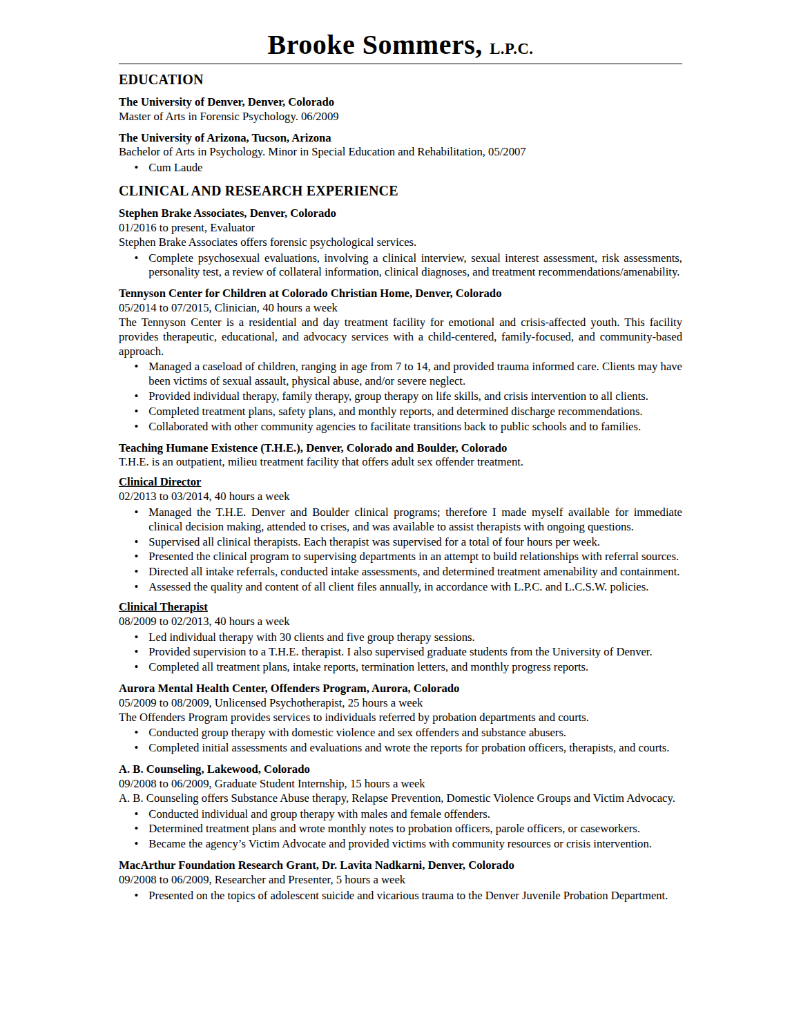Brooke Sommers, L.P.C.
EDUCATION
The University of Denver, Denver, Colorado
Master of Arts in Forensic Psychology. 06/2009
The University of Arizona, Tucson, Arizona
Bachelor of Arts in Psychology. Minor in Special Education and Rehabilitation, 05/2007
Cum Laude
CLINICAL AND RESEARCH EXPERIENCE
Stephen Brake Associates, Denver, Colorado
01/2016 to present, Evaluator
Stephen Brake Associates offers forensic psychological services.
Complete psychosexual evaluations, involving a clinical interview, sexual interest assessment, risk assessments, personality test, a review of collateral information, clinical diagnoses, and treatment recommendations/amenability.
Tennyson Center for Children at Colorado Christian Home, Denver, Colorado
05/2014 to 07/2015, Clinician, 40 hours a week
The Tennyson Center is a residential and day treatment facility for emotional and crisis-affected youth. This facility provides therapeutic, educational, and advocacy services with a child-centered, family-focused, and community-based approach.
Managed a caseload of children, ranging in age from 7 to 14, and provided trauma informed care. Clients may have been victims of sexual assault, physical abuse, and/or severe neglect.
Provided individual therapy, family therapy, group therapy on life skills, and crisis intervention to all clients.
Completed treatment plans, safety plans, and monthly reports, and determined discharge recommendations.
Collaborated with other community agencies to facilitate transitions back to public schools and to families.
Teaching Humane Existence (T.H.E.), Denver, Colorado and Boulder, Colorado
T.H.E. is an outpatient, milieu treatment facility that offers adult sex offender treatment.
Clinical Director
02/2013 to 03/2014, 40 hours a week
Managed the T.H.E. Denver and Boulder clinical programs; therefore I made myself available for immediate clinical decision making, attended to crises, and was available to assist therapists with ongoing questions.
Supervised all clinical therapists. Each therapist was supervised for a total of four hours per week.
Presented the clinical program to supervising departments in an attempt to build relationships with referral sources.
Directed all intake referrals, conducted intake assessments, and determined treatment amenability and containment.
Assessed the quality and content of all client files annually, in accordance with L.P.C. and L.C.S.W. policies.
Clinical Therapist
08/2009 to 02/2013, 40 hours a week
Led individual therapy with 30 clients and five group therapy sessions.
Provided supervision to a T.H.E. therapist. I also supervised graduate students from the University of Denver.
Completed all treatment plans, intake reports, termination letters, and monthly progress reports.
Aurora Mental Health Center, Offenders Program, Aurora, Colorado
05/2009 to 08/2009, Unlicensed Psychotherapist, 25 hours a week
The Offenders Program provides services to individuals referred by probation departments and courts.
Conducted group therapy with domestic violence and sex offenders and substance abusers.
Completed initial assessments and evaluations and wrote the reports for probation officers, therapists, and courts.
A. B. Counseling, Lakewood, Colorado
09/2008 to 06/2009, Graduate Student Internship, 15 hours a week
A. B. Counseling offers Substance Abuse therapy, Relapse Prevention, Domestic Violence Groups and Victim Advocacy.
Conducted individual and group therapy with males and female offenders.
Determined treatment plans and wrote monthly notes to probation officers, parole officers, or caseworkers.
Became the agency’s Victim Advocate and provided victims with community resources or crisis intervention.
MacArthur Foundation Research Grant, Dr. Lavita Nadkarni, Denver, Colorado
09/2008 to 06/2009, Researcher and Presenter, 5 hours a week
Presented on the topics of adolescent suicide and vicarious trauma to the Denver Juvenile Probation Department.